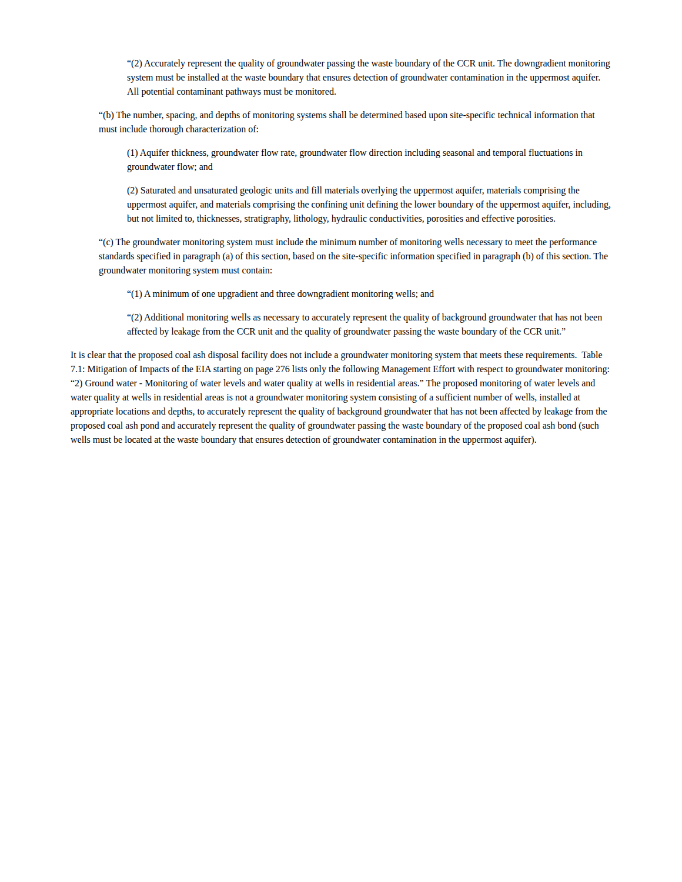“(2) Accurately represent the quality of groundwater passing the waste boundary of the CCR unit. The downgradient monitoring system must be installed at the waste boundary that ensures detection of groundwater contamination in the uppermost aquifer. All potential contaminant pathways must be monitored.
“(b) The number, spacing, and depths of monitoring systems shall be determined based upon site-specific technical information that must include thorough characterization of:
(1) Aquifer thickness, groundwater flow rate, groundwater flow direction including seasonal and temporal fluctuations in groundwater flow; and
(2) Saturated and unsaturated geologic units and fill materials overlying the uppermost aquifer, materials comprising the uppermost aquifer, and materials comprising the confining unit defining the lower boundary of the uppermost aquifer, including, but not limited to, thicknesses, stratigraphy, lithology, hydraulic conductivities, porosities and effective porosities.
“(c) The groundwater monitoring system must include the minimum number of monitoring wells necessary to meet the performance standards specified in paragraph (a) of this section, based on the site-specific information specified in paragraph (b) of this section. The groundwater monitoring system must contain:
“(1) A minimum of one upgradient and three downgradient monitoring wells; and
“(2) Additional monitoring wells as necessary to accurately represent the quality of background groundwater that has not been affected by leakage from the CCR unit and the quality of groundwater passing the waste boundary of the CCR unit.”
It is clear that the proposed coal ash disposal facility does not include a groundwater monitoring system that meets these requirements. Table 7.1: Mitigation of Impacts of the EIA starting on page 276 lists only the following Management Effort with respect to groundwater monitoring: “2) Ground water - Monitoring of water levels and water quality at wells in residential areas.” The proposed monitoring of water levels and water quality at wells in residential areas is not a groundwater monitoring system consisting of a sufficient number of wells, installed at appropriate locations and depths, to accurately represent the quality of background groundwater that has not been affected by leakage from the proposed coal ash pond and accurately represent the quality of groundwater passing the waste boundary of the proposed coal ash bond (such wells must be located at the waste boundary that ensures detection of groundwater contamination in the uppermost aquifer).